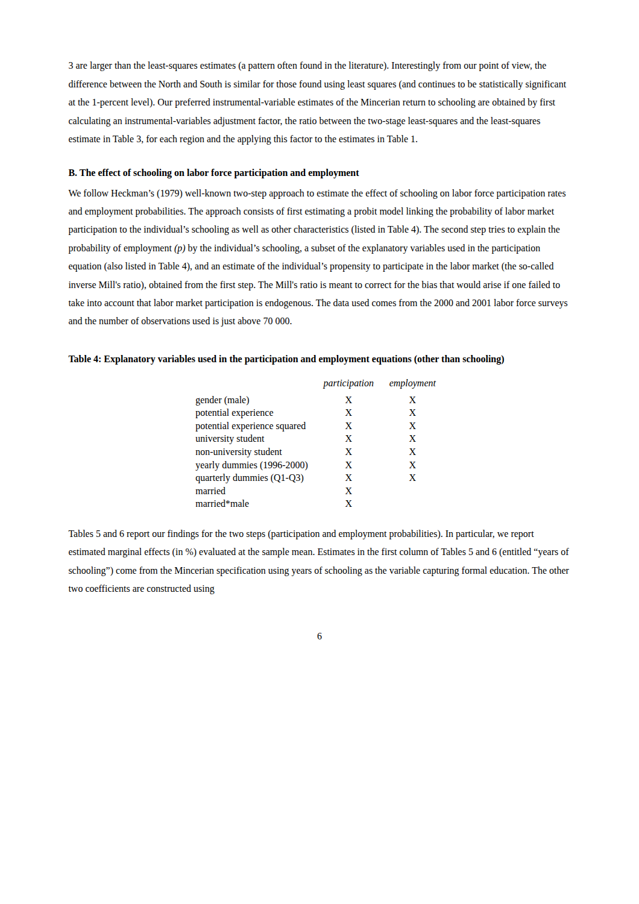3 are larger than the least-squares estimates (a pattern often found in the literature). Interestingly from our point of view, the difference between the North and South is similar for those found using least squares (and continues to be statistically significant at the 1-percent level). Our preferred instrumental-variable estimates of the Mincerian return to schooling are obtained by first calculating an instrumental-variables adjustment factor, the ratio between the two-stage least-squares and the least-squares estimate in Table 3, for each region and the applying this factor to the estimates in Table 1.
B. The effect of schooling on labor force participation and employment
We follow Heckman’s (1979) well-known two-step approach to estimate the effect of schooling on labor force participation rates and employment probabilities. The approach consists of first estimating a probit model linking the probability of labor market participation to the individual’s schooling as well as other characteristics (listed in Table 4). The second step tries to explain the probability of employment (p) by the individual’s schooling, a subset of the explanatory variables used in the participation equation (also listed in Table 4), and an estimate of the individual’s propensity to participate in the labor market (the so-called inverse Mill's ratio), obtained from the first step. The Mill's ratio is meant to correct for the bias that would arise if one failed to take into account that labor market participation is endogenous. The data used comes from the 2000 and 2001 labor force surveys and the number of observations used is just above 70 000.
Table 4: Explanatory variables used in the participation and employment equations (other than schooling)
| | participation | employment |
| --- | --- | --- |
| gender (male) | X | X |
| potential experience | X | X |
| potential experience squared | X | X |
| university student | X | X |
| non-university student | X | X |
| yearly dummies (1996-2000) | X | X |
| quarterly dummies (Q1-Q3) | X | X |
| married | X | |
| married*male | X | |
Tables 5 and 6 report our findings for the two steps (participation and employment probabilities). In particular, we report estimated marginal effects (in %) evaluated at the sample mean. Estimates in the first column of Tables 5 and 6 (entitled “years of schooling”) come from the Mincerian specification using years of schooling as the variable capturing formal education. The other two coefficients are constructed using
6